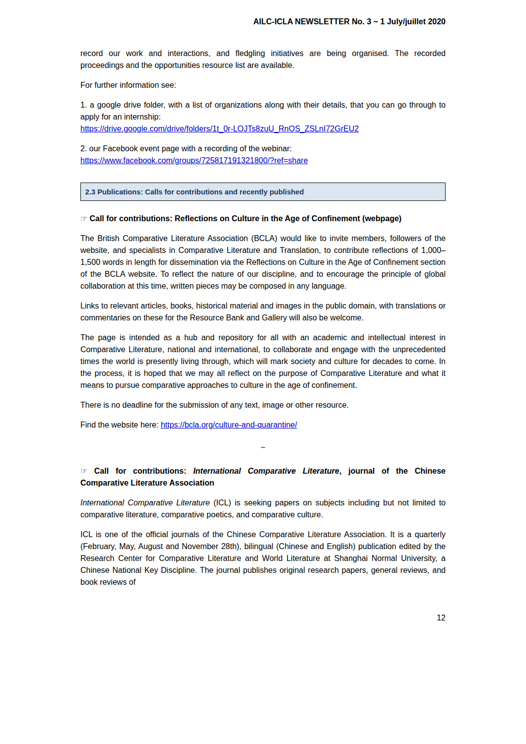AILC-ICLA NEWSLETTER No. 3 ~ 1 July/juillet 2020
record our work and interactions, and fledgling initiatives are being organised. The recorded proceedings and the opportunities resource list are available.
For further information see:
1. a google drive folder, with a list of organizations along with their details, that you can go through to apply for an internship:
https://drive.google.com/drive/folders/1t_0r-LOJTs8zuU_RnOS_ZSLnI72GrEU2
2. our Facebook event page with a recording of the webinar:
https://www.facebook.com/groups/725817191321800/?ref=share
2.3 Publications: Calls for contributions and recently published
Call for contributions: Reflections on Culture in the Age of Confinement (webpage)
The British Comparative Literature Association (BCLA) would like to invite members, followers of the website, and specialists in Comparative Literature and Translation, to contribute reflections of 1,000–1,500 words in length for dissemination via the Reflections on Culture in the Age of Confinement section of the BCLA website. To reflect the nature of our discipline, and to encourage the principle of global collaboration at this time, written pieces may be composed in any language.
Links to relevant articles, books, historical material and images in the public domain, with translations or commentaries on these for the Resource Bank and Gallery will also be welcome.
The page is intended as a hub and repository for all with an academic and intellectual interest in Comparative Literature, national and international, to collaborate and engage with the unprecedented times the world is presently living through, which will mark society and culture for decades to come. In the process, it is hoped that we may all reflect on the purpose of Comparative Literature and what it means to pursue comparative approaches to culture in the age of confinement.
There is no deadline for the submission of any text, image or other resource.
Find the website here: https://bcla.org/culture-and-quarantine/
~
Call for contributions: International Comparative Literature, journal of the Chinese Comparative Literature Association
International Comparative Literature (ICL) is seeking papers on subjects including but not limited to comparative literature, comparative poetics, and comparative culture.
ICL is one of the official journals of the Chinese Comparative Literature Association. It is a quarterly (February, May, August and November 28th), bilingual (Chinese and English) publication edited by the Research Center for Comparative Literature and World Literature at Shanghai Normal University, a Chinese National Key Discipline. The journal publishes original research papers, general reviews, and book reviews of
12